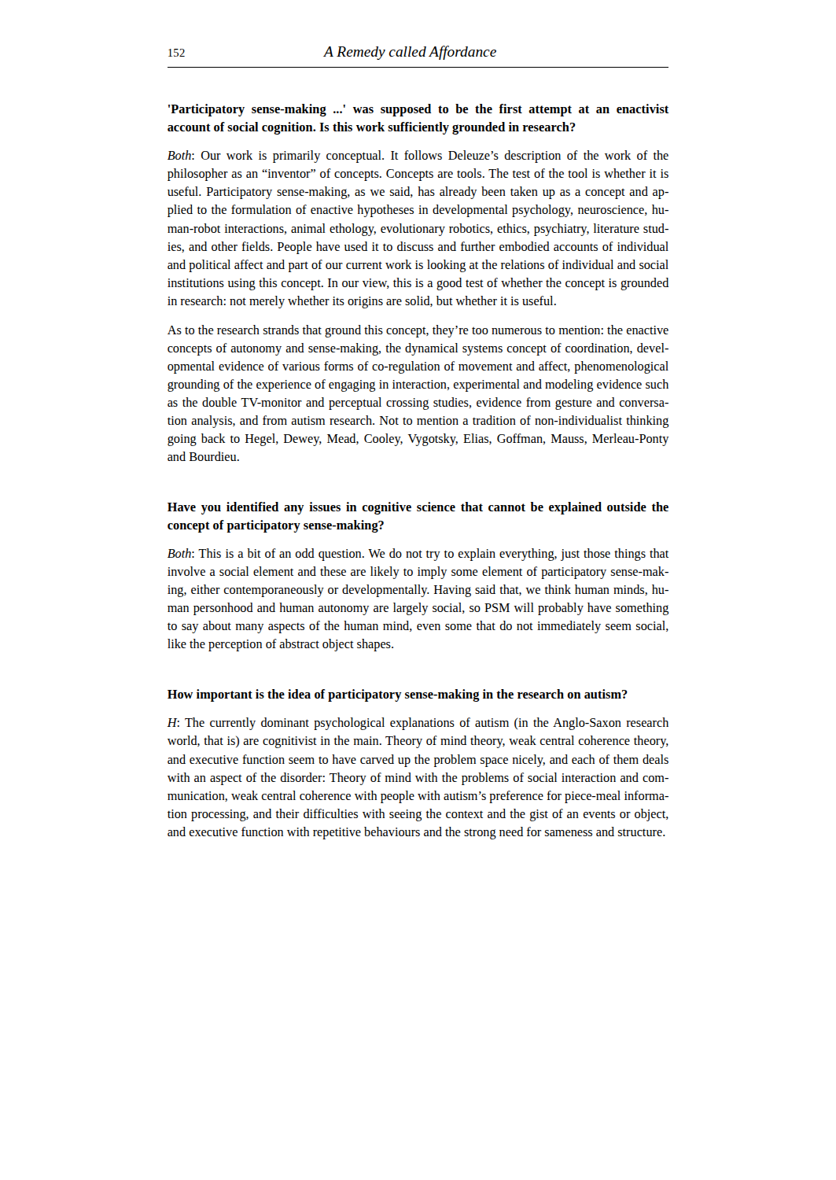152 A Remedy called Affordance
'Participatory sense-making ...' was supposed to be the first attempt at an enactivist account of social cognition. Is this work sufficiently grounded in research?
Both: Our work is primarily conceptual. It follows Deleuze’s description of the work of the philosopher as an “inventor” of concepts. Concepts are tools. The test of the tool is whether it is useful. Participatory sense-making, as we said, has already been taken up as a concept and applied to the formulation of enactive hypotheses in developmental psychology, neuroscience, human-robot interactions, animal ethology, evolutionary robotics, ethics, psychiatry, literature studies, and other fields. People have used it to discuss and further embodied accounts of individual and political affect and part of our current work is looking at the relations of individual and social institutions using this concept. In our view, this is a good test of whether the concept is grounded in research: not merely whether its origins are solid, but whether it is useful.
As to the research strands that ground this concept, they’re too numerous to mention: the enactive concepts of autonomy and sense-making, the dynamical systems concept of coordination, developmental evidence of various forms of co-regulation of movement and affect, phenomenological grounding of the experience of engaging in interaction, experimental and modeling evidence such as the double TV-monitor and perceptual crossing studies, evidence from gesture and conversation analysis, and from autism research. Not to mention a tradition of non-individualist thinking going back to Hegel, Dewey, Mead, Cooley, Vygotsky, Elias, Goffman, Mauss, Merleau-Ponty and Bourdieu.
Have you identified any issues in cognitive science that cannot be explained outside the concept of participatory sense-making?
Both: This is a bit of an odd question. We do not try to explain everything, just those things that involve a social element and these are likely to imply some element of participatory sense-making, either contemporaneously or developmentally. Having said that, we think human minds, human personhood and human autonomy are largely social, so PSM will probably have something to say about many aspects of the human mind, even some that do not immediately seem social, like the perception of abstract object shapes.
How important is the idea of participatory sense-making in the research on autism?
H: The currently dominant psychological explanations of autism (in the Anglo-Saxon research world, that is) are cognitivist in the main. Theory of mind theory, weak central coherence theory, and executive function seem to have carved up the problem space nicely, and each of them deals with an aspect of the disorder: Theory of mind with the problems of social interaction and communication, weak central coherence with people with autism’s preference for piece-meal information processing, and their difficulties with seeing the context and the gist of an events or object, and executive function with repetitive behaviours and the strong need for sameness and structure.